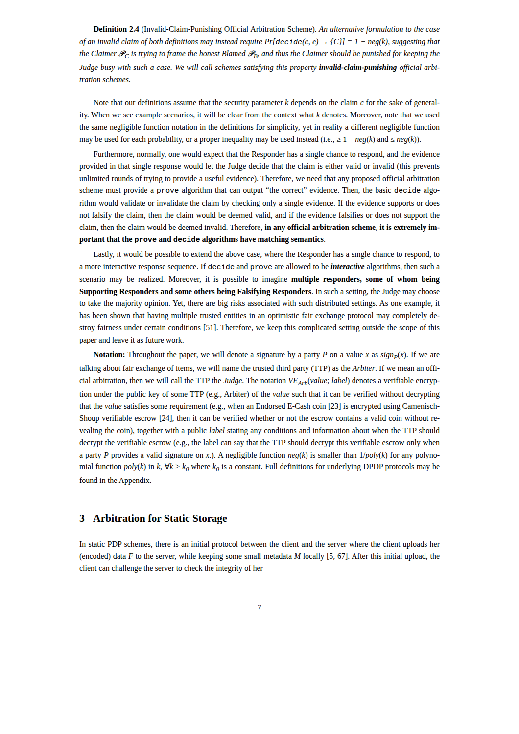Definition 2.4 (Invalid-Claim-Punishing Official Arbitration Scheme). An alternative formulation to the case of an invalid claim of both definitions may instead require Pr[decide(c, e) → {C}] = 1 − neg(k), suggesting that the Claimer 𝓟C is trying to frame the honest Blamed 𝓟B, and thus the Claimer should be punished for keeping the Judge busy with such a case. We will call schemes satisfying this property invalid-claim-punishing official arbitration schemes.
Note that our definitions assume that the security parameter k depends on the claim c for the sake of generality. When we see example scenarios, it will be clear from the context what k denotes. Moreover, note that we used the same negligible function notation in the definitions for simplicity, yet in reality a different negligible function may be used for each probability, or a proper inequality may be used instead (i.e., ≥ 1 − neg(k) and ≤ neg(k)).
Furthermore, normally, one would expect that the Responder has a single chance to respond, and the evidence provided in that single response would let the Judge decide that the claim is either valid or invalid (this prevents unlimited rounds of trying to provide a useful evidence). Therefore, we need that any proposed official arbitration scheme must provide a prove algorithm that can output “the correct” evidence. Then, the basic decide algorithm would validate or invalidate the claim by checking only a single evidence. If the evidence supports or does not falsify the claim, then the claim would be deemed valid, and if the evidence falsifies or does not support the claim, then the claim would be deemed invalid. Therefore, in any official arbitration scheme, it is extremely important that the prove and decide algorithms have matching semantics.
Lastly, it would be possible to extend the above case, where the Responder has a single chance to respond, to a more interactive response sequence. If decide and prove are allowed to be interactive algorithms, then such a scenario may be realized. Moreover, it is possible to imagine multiple responders, some of whom being Supporting Responders and some others being Falsifying Responders. In such a setting, the Judge may choose to take the majority opinion. Yet, there are big risks associated with such distributed settings. As one example, it has been shown that having multiple trusted entities in an optimistic fair exchange protocol may completely destroy fairness under certain conditions [51]. Therefore, we keep this complicated setting outside the scope of this paper and leave it as future work.
Notation: Throughout the paper, we will denote a signature by a party P on a value x as signP(x). If we are talking about fair exchange of items, we will name the trusted third party (TTP) as the Arbiter. If we mean an official arbitration, then we will call the TTP the Judge. The notation VEArb(value; label) denotes a verifiable encryption under the public key of some TTP (e.g., Arbiter) of the value such that it can be verified without decrypting that the value satisfies some requirement (e.g., when an Endorsed E-Cash coin [23] is encrypted using Camenisch-Shoup verifiable escrow [24], then it can be verified whether or not the escrow contains a valid coin without revealing the coin), together with a public label stating any conditions and information about when the TTP should decrypt the verifiable escrow (e.g., the label can say that the TTP should decrypt this verifiable escrow only when a party P provides a valid signature on x.). A negligible function neg(k) is smaller than 1/poly(k) for any polynomial function poly(k) in k, ∀k > k0 where k0 is a constant. Full definitions for underlying DPDP protocols may be found in the Appendix.
3 Arbitration for Static Storage
In static PDP schemes, there is an initial protocol between the client and the server where the client uploads her (encoded) data F to the server, while keeping some small metadata M locally [5, 67]. After this initial upload, the client can challenge the server to check the integrity of her
7